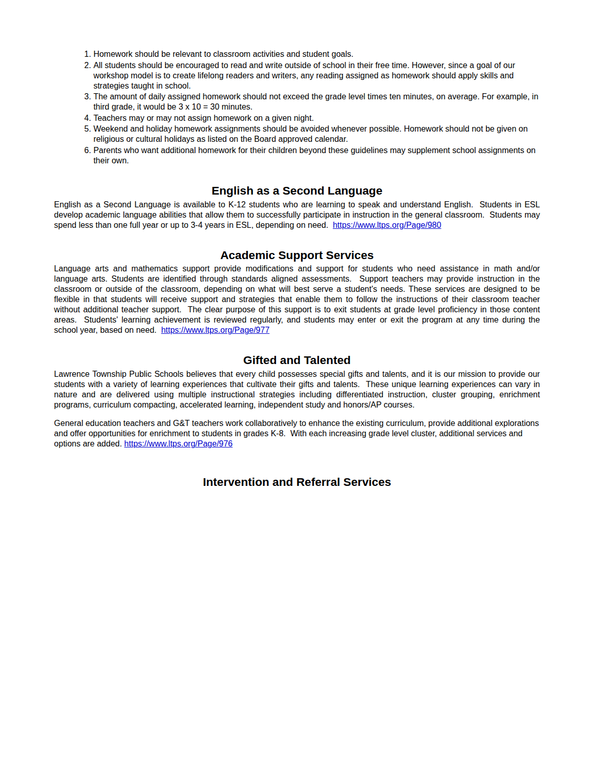Homework should be relevant to classroom activities and student goals.
All students should be encouraged to read and write outside of school in their free time. However, since a goal of our workshop model is to create lifelong readers and writers, any reading assigned as homework should apply skills and strategies taught in school.
The amount of daily assigned homework should not exceed the grade level times ten minutes, on average. For example, in third grade, it would be 3 x 10 = 30 minutes.
Teachers may or may not assign homework on a given night.
Weekend and holiday homework assignments should be avoided whenever possible. Homework should not be given on religious or cultural holidays as listed on the Board approved calendar.
Parents who want additional homework for their children beyond these guidelines may supplement school assignments on their own.
English as a Second Language
English as a Second Language is available to K-12 students who are learning to speak and understand English. Students in ESL develop academic language abilities that allow them to successfully participate in instruction in the general classroom. Students may spend less than one full year or up to 3-4 years in ESL, depending on need. https://www.ltps.org/Page/980
Academic Support Services
Language arts and mathematics support provide modifications and support for students who need assistance in math and/or language arts. Students are identified through standards aligned assessments. Support teachers may provide instruction in the classroom or outside of the classroom, depending on what will best serve a student's needs. These services are designed to be flexible in that students will receive support and strategies that enable them to follow the instructions of their classroom teacher without additional teacher support. The clear purpose of this support is to exit students at grade level proficiency in those content areas. Students' learning achievement is reviewed regularly, and students may enter or exit the program at any time during the school year, based on need. https://www.ltps.org/Page/977
Gifted and Talented
Lawrence Township Public Schools believes that every child possesses special gifts and talents, and it is our mission to provide our students with a variety of learning experiences that cultivate their gifts and talents. These unique learning experiences can vary in nature and are delivered using multiple instructional strategies including differentiated instruction, cluster grouping, enrichment programs, curriculum compacting, accelerated learning, independent study and honors/AP courses.
General education teachers and G&T teachers work collaboratively to enhance the existing curriculum, provide additional explorations and offer opportunities for enrichment to students in grades K-8. With each increasing grade level cluster, additional services and options are added. https://www.ltps.org/Page/976
Intervention and Referral Services